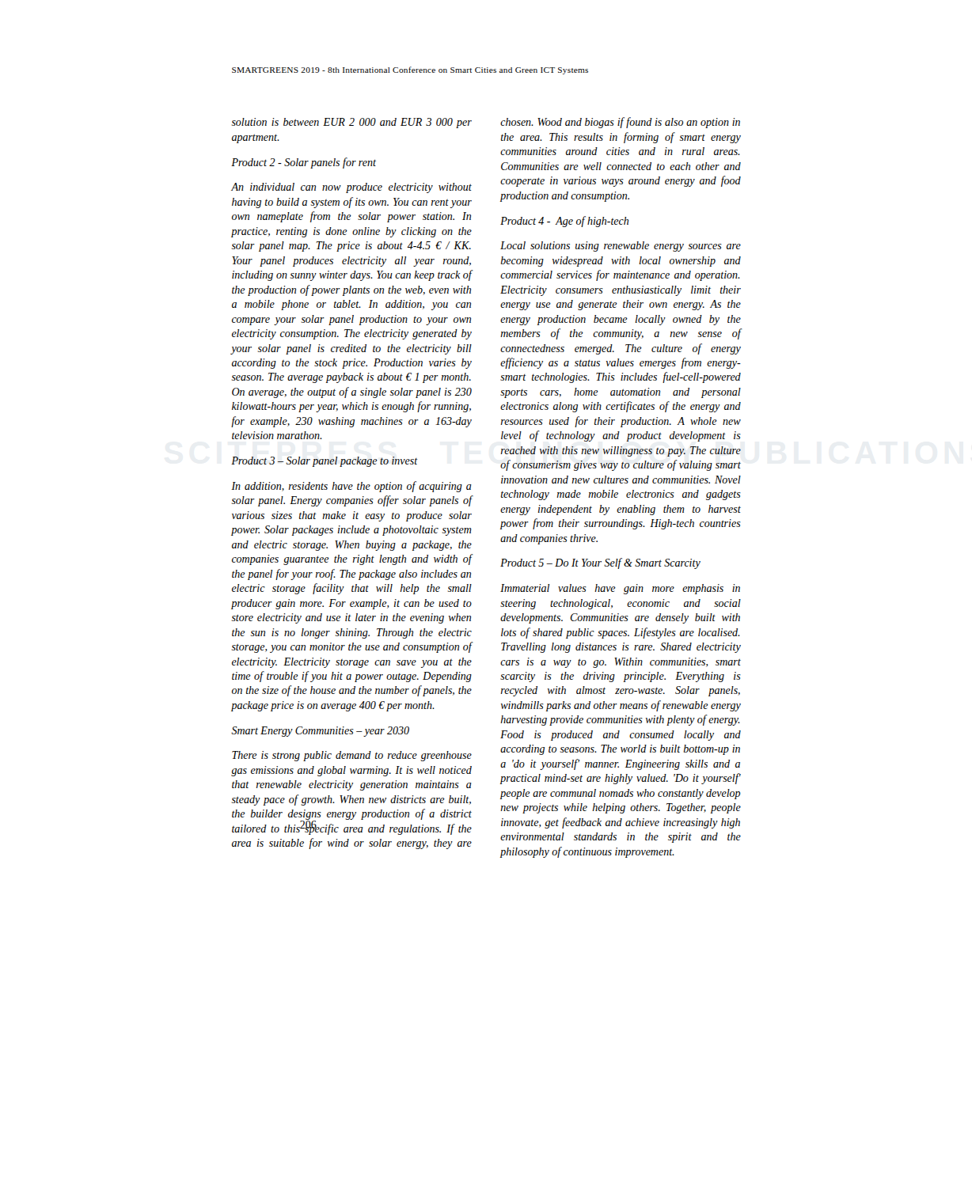SMARTGREENS 2019 - 8th International Conference on Smart Cities and Green ICT Systems
SCITEPRESS TECHNOLOGY PUBLICATIONS
solution is between EUR 2 000 and EUR 3 000 per apartment.
Product 2 - Solar panels for rent
An individual can now produce electricity without having to build a system of its own. You can rent your own nameplate from the solar power station. In practice, renting is done online by clicking on the solar panel map. The price is about 4-4.5 € / KK. Your panel produces electricity all year round, including on sunny winter days. You can keep track of the production of power plants on the web, even with a mobile phone or tablet. In addition, you can compare your solar panel production to your own electricity consumption. The electricity generated by your solar panel is credited to the electricity bill according to the stock price. Production varies by season. The average payback is about € 1 per month. On average, the output of a single solar panel is 230 kilowatt-hours per year, which is enough for running, for example, 230 washing machines or a 163-day television marathon.
Product 3 – Solar panel package to invest
In addition, residents have the option of acquiring a solar panel. Energy companies offer solar panels of various sizes that make it easy to produce solar power. Solar packages include a photovoltaic system and electric storage. When buying a package, the companies guarantee the right length and width of the panel for your roof. The package also includes an electric storage facility that will help the small producer gain more. For example, it can be used to store electricity and use it later in the evening when the sun is no longer shining. Through the electric storage, you can monitor the use and consumption of electricity. Electricity storage can save you at the time of trouble if you hit a power outage. Depending on the size of the house and the number of panels, the package price is on average 400 € per month.
Smart Energy Communities – year 2030
There is strong public demand to reduce greenhouse gas emissions and global warming. It is well noticed that renewable electricity generation maintains a steady pace of growth. When new districts are built, the builder designs energy production of a district tailored to this specific area and regulations. If the area is suitable for wind or solar energy, they are chosen. Wood and biogas if found is also an option in the area. This results in forming of smart energy communities around cities and in rural areas. Communities are well connected to each other and cooperate in various ways around energy and food production and consumption.
Product 4 - Age of high-tech
Local solutions using renewable energy sources are becoming widespread with local ownership and commercial services for maintenance and operation. Electricity consumers enthusiastically limit their energy use and generate their own energy. As the energy production became locally owned by the members of the community, a new sense of connectedness emerged. The culture of energy efficiency as a status values emerges from energy-smart technologies. This includes fuel-cell-powered sports cars, home automation and personal electronics along with certificates of the energy and resources used for their production. A whole new level of technology and product development is reached with this new willingness to pay. The culture of consumerism gives way to culture of valuing smart innovation and new cultures and communities. Novel technology made mobile electronics and gadgets energy independent by enabling them to harvest power from their surroundings. High-tech countries and companies thrive.
Product 5 – Do It Your Self & Smart Scarcity
Immaterial values have gain more emphasis in steering technological, economic and social developments. Communities are densely built with lots of shared public spaces. Lifestyles are localised. Travelling long distances is rare. Shared electricity cars is a way to go. Within communities, smart scarcity is the driving principle. Everything is recycled with almost zero-waste. Solar panels, windmills parks and other means of renewable energy harvesting provide communities with plenty of energy. Food is produced and consumed locally and according to seasons. The world is built bottom-up in a 'do it yourself' manner. Engineering skills and a practical mind-set are highly valued. 'Do it yourself' people are communal nomads who constantly develop new projects while helping others. Together, people innovate, get feedback and achieve increasingly high environmental standards in the spirit and the philosophy of continuous improvement.
206